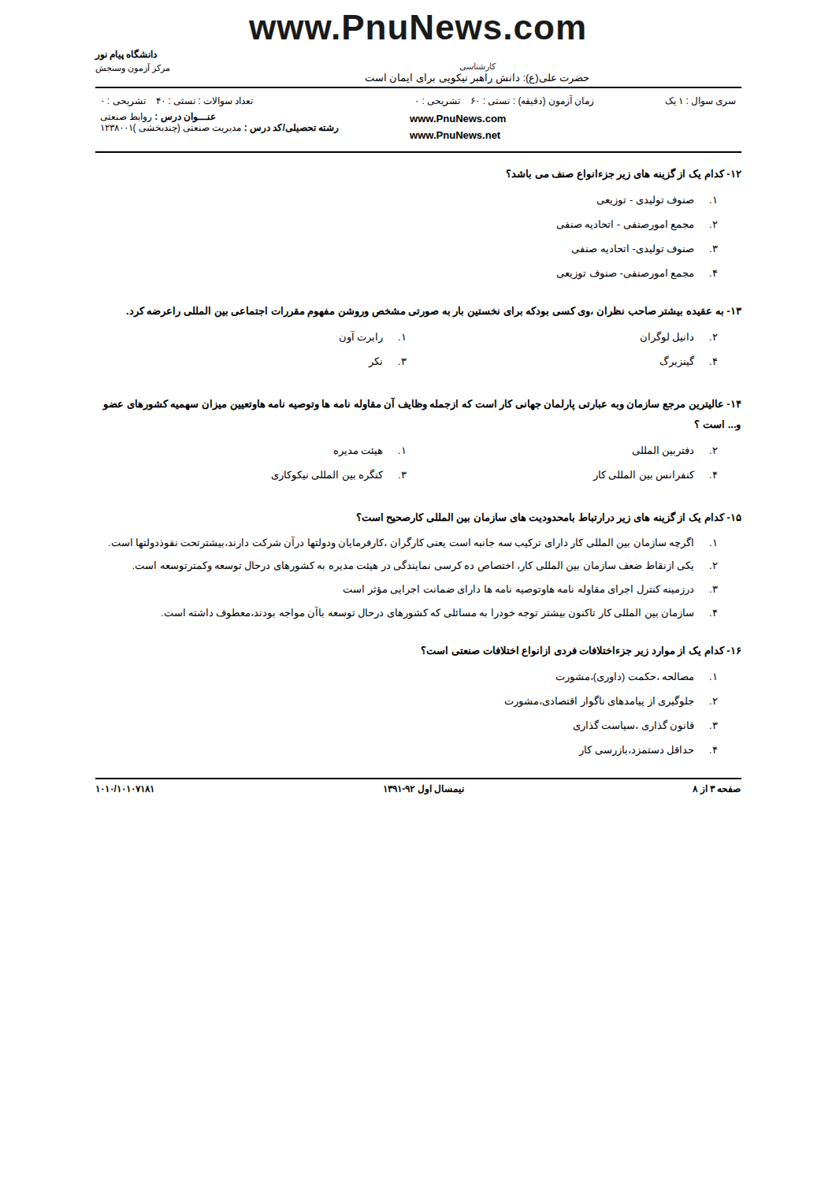www. PnuNews. com
کارشناسی
حضرت علی(ع): دانش راهبر نیکویی برای ایمان است
دانشگاه پیام نور
مرکز آزمون وسنجش
| سری سوال : ۱ یک | زمان آزمون (دقیقه) : تستی : ۶۰ تشریحی : ۰ | تعداد سوالات : تستی : ۴۰ تشریحی : ۰ |
| www.PnuNews.com www.PnuNews.net | عنـــوان درس : روابط صنعتی رشته تحصیلی/کد درس : مدیریت صنعتی (چندبخشی )۱۲۳۸۰۰۱ |
۱۲- کدام یک از گزینه های زیر جزءانواع صنف می باشد؟
۱. صنوف تولیدی - توزیعی
۲. مجمع امورصنفی - اتحادیه صنفی
۳. صنوف تولیدی- اتحادیه صنفی
۴. مجمع امورصنفی- صنوف توزیعی
۱۳- به عقیده بیشتر صاحب نظران ،وی کسی بودکه برای نخستین بار به صورتی مشخص وروشن مفهوم مقررات اجتماعی بین المللی راعرضه کرد.
۲. دانیل لوگران
۱. رابرت آون
۴. گینزبرگ
۳. نکر
۱۴- عالیترین مرجع سازمان وبه عبارتی پارلمان جهانی کار است که ازجمله وظایف آن مقاوله نامه ها وتوصیه نامه هاوتعیین میزان سهمیه کشورهای عضو و... است ؟
۲. دفتربین المللی
۱. هیئت مدیره
۴. کنفرانس بین المللی کار
۳. کنگره بین المللی نیکوکاری
۱۵- کدام یک از گزینه های زیر درارتباط بامحدودیت های سازمان بین المللی کارصحیح است؟
۱. اگرچه سازمان بین المللی کار دارای ترکیب سه جانبه است یعنی کارگران ،کارفرمایان ودولتها درآن شرکت دارند،بیشترتحت نفوذدولتها است.
۲. یکی ازنقاط ضعف سازمان بین المللی کار، اختصاص ده کرسی نمایندگی در هیئت مدیره به کشورهای درحال توسعه وکمترتوسعه است.
۳. درزمینه کنترل اجرای مقاوله نامه هاوتوصیه نامه ها دارای ضمانت اجرایی مؤثر است
۴. سازمان بین المللی کار تاکنون بیشتر توجه خودرا به مسائلی که کشورهای درحال توسعه باآن مواجه بودند،معطوف داشته است.
۱۶- کدام یک از موارد زیر جزءاختلافات فردی ازانواع اختلافات صنعتی است؟
۱. مصالحه ،حکمت (داوری)،مشورت
۲. جلوگیری از پیامدهای ناگوار اقتصادی،مشورت
۳. قانون گذاری ،سیاست گذاری
۴. حداقل دستمزد،بازرسی کار
صفحه ۳ از ۸
نیمسال اول ۹۲-۱۳۹۱
۱۰۱۰/۱۰۱۰۷۱۸۱